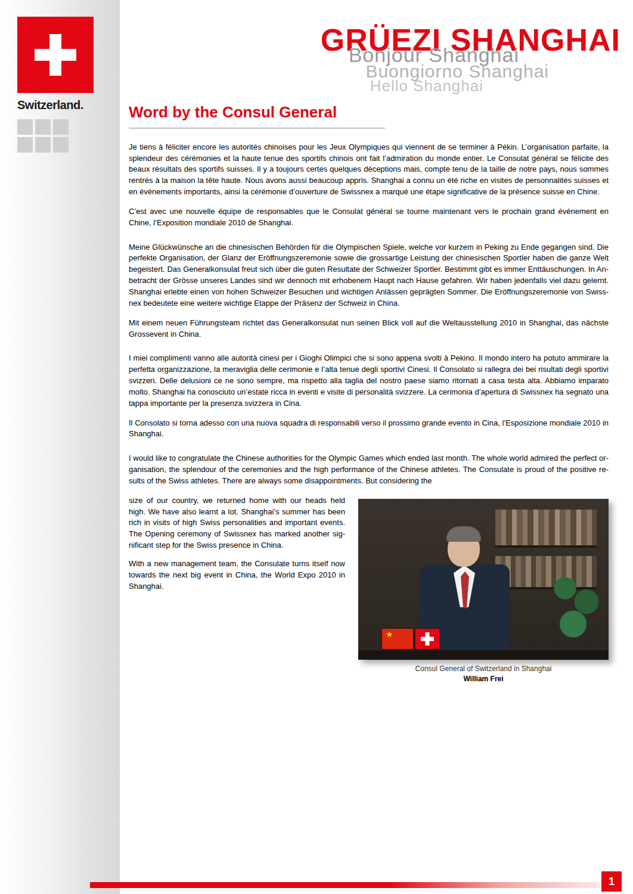Switzerland.
GRÜEZI SHANGHAI
Bonjour Shanghai
Buongiorno Shanghai
Hello Shanghai
Word by the Consul General
Je tiens à féliciter encore les autorités chinoises pour les Jeux Olympiques qui viennent de se terminer à Pékin. L’organisation parfaite, la splendeur des cérémonies et la haute tenue des sportifs chinois ont fait l’admiration du monde entier. Le Consulat général se félicite des beaux résultats des sportifs suisses. Il y a toujours certes quelques déceptions mais, compte tenu de la taille de notre pays, nous sommes rentrés à la maison la tête haute. Nous avons aussi beaucoup appris. Shanghai a connu un été riche en visites de personnalités suisses et en événements importants, ainsi la cérémonie d’ouverture de Swissnex a marqué une étape significative de la présence suisse en Chine.
C’est avec une nouvelle équipe de responsables que le Consulat général se tourne maintenant vers le prochain grand événement en Chine, l’Exposition mondiale 2010 de Shanghai.
Meine Glückwünsche an die chinesischen Behörden für die Olympischen Spiele, welche vor kurzem in Peking zu Ende gegangen sind. Die perfekte Organisation, der Glanz der Eröffnungszeremonie sowie die grossartige Leistung der chinesischen Sportler haben die ganze Welt begeistert. Das Generalkonsulat freut sich über die guten Resultate der Schweizer Sportler. Bestimmt gibt es immer Enttäuschungen. In Anbetracht der Grösse unseres Landes sind wir dennoch mit erhobenem Haupt nach Hause gefahren. Wir haben jedenfalls viel dazu gelernt. Shanghai erlebte einen von hohen Schweizer Besuchen und wichtigen Anlässen geprägten Sommer. Die Eröffnungszeremonie von Swissnex bedeutete eine weitere wichtige Etappe der Präsenz der Schweiz in China.
Mit einem neuen Führungsteam richtet das Generalkonsulat nun seinen Blick voll auf die Weltausstellung 2010 in Shanghai, das nächste Grossevent in China.
I miei complimenti vanno alle autorità cinesi per i Gioghi Olimpici che si sono appena svolti à Pekino. Il mondo intero ha potuto ammirare la perfetta organizzazione, la meraviglia delle cerimonie e l’alta tenue degli sportivi Cinesi. Il Consolato si rallegra dei bei risultati degli sportivi svizzeri. Delle delusioni ce ne sono sempre, ma rispetto alla taglia del nostro paese siamo ritornati a casa testa alta. Abbiamo imparato molto. Shanghai ha conosciuto un’estate ricca in eventi e visite di personalità svizzere. La cerimonia d’apertura di Swissnex ha segnato una tappa importante per la presenza svizzera in Cina.
Il Consolato si torna adesso con una nuova squadra di responsabili verso il prossimo grande evento in Cina, l’Esposizione mondiale 2010 in Shanghai.
I would like to congratulate the Chinese authorities for the Olympic Games which ended last month. The whole world admired the perfect organisation, the splendour of the ceremonies and the high performance of the Chinese athletes. The Consulate is proud of the positive results of the Swiss athletes. There are always some disappointments. But considering the
Consul General of Switzerland in Shanghai William Frei
size of our country, we returned home with our heads held high. We have also learnt a lot. Shanghai’s summer has been rich in visits of high Swiss personalities and important events. The Opening ceremony of Swissnex has marked another significant step for the Swiss presence in China.
With a new management team, the Consulate turns itself now towards the next big event in China, the World Expo 2010 in Shanghai.
1